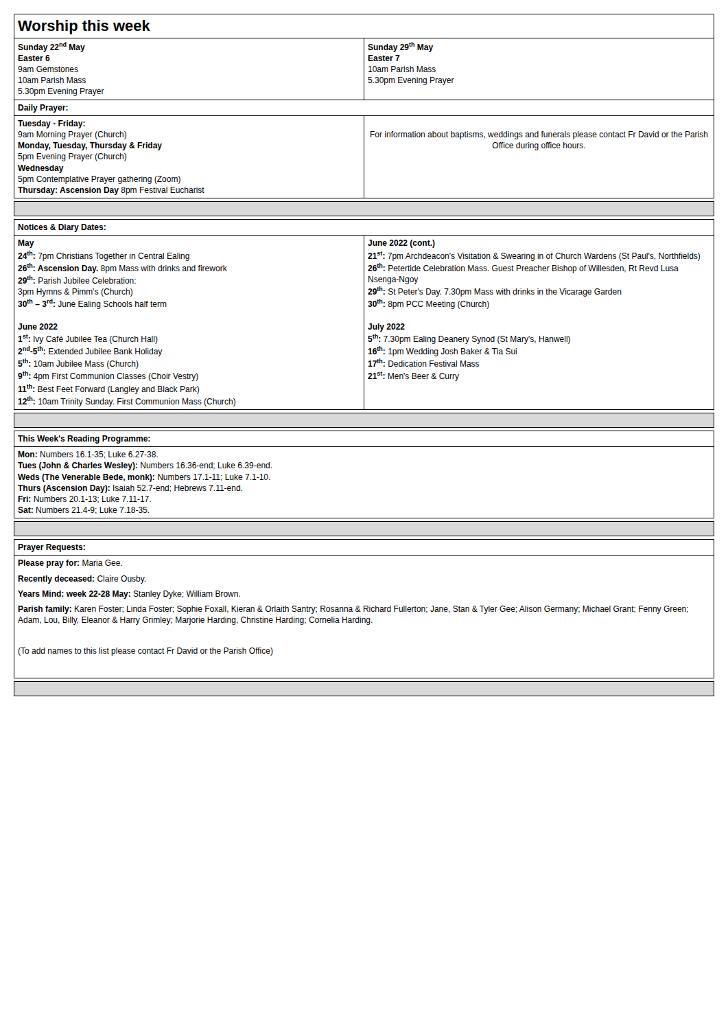| Worship this week |
| Sunday 22 nd May Easter 6 9am Gemstones 10am Parish Mass 5.30pm Evening Prayer | Sunday 29 th May Easter 7 10am Parish Mass 5.30pm Evening Prayer |
| Daily Prayer: |
| Tuesday - Friday: 9am Morning Prayer (Church) Monday, Tuesday, Thursday & Friday 5pm Evening Prayer (Church) Wednesday 5pm Contemplative Prayer gathering (Zoom) Thursday: Ascension Day 8pm Festival Eucharist | For information about baptisms, weddings and funerals please contact Fr David or the Parish Office during office hours. |
| Notices & Diary Dates: |
| May 24 th : 7pm Christians Together in Central Ealing 26 th : Ascension Day. 8pm Mass with drinks and firework 29 th : Parish Jubilee Celebration: 3pm Hymns & Pimm's (Church) 30 th – 3 rd : June Ealing Schools half term June 2022 1 st : Ivy Café Jubilee Tea (Church Hall) 2 nd -5 th : Extended Jubilee Bank Holiday 5 th : 10am Jubilee Mass (Church) 9 th : 4pm First Communion Classes (Choir Vestry) 11 th : Best Feet Forward (Langley and Black Park) 12 th : 10am Trinity Sunday. First Communion Mass (Church) | June 2022 (cont.) 21 st : 7pm Archdeacon's Visitation & Swearing in of Church Wardens (St Paul's, Northfields) 26 th : Petertide Celebration Mass. Guest Preacher Bishop of Willesden, Rt Revd Lusa Nsenga-Ngoy 29 th : St Peter's Day. 7.30pm Mass with drinks in the Vicarage Garden 30 th : 8pm PCC Meeting (Church) July 2022 5 th : 7.30pm Ealing Deanery Synod (St Mary's, Hanwell) 16 th : 1pm Wedding Josh Baker & Tia Sui 17 th : Dedication Festival Mass 21 st : Men's Beer & Curry |
| This Week's Reading Programme: |
| Mon: Numbers 16.1-35; Luke 6.27-38. Tues (John & Charles Wesley): Numbers 16.36-end; Luke 6.39-end. Weds (The Venerable Bede, monk): Numbers 17.1-11; Luke 7.1-10. Thurs (Ascension Day): Isaiah 52.7-end; Hebrews 7.11-end. Fri: Numbers 20.1-13; Luke 7.11-17. Sat: Numbers 21.4-9; Luke 7.18-35. |
| Prayer Requests: |
| Please pray for: Maria Gee. Recently deceased: Claire Ousby. Years Mind: week 22-28 May: Stanley Dyke; William Brown. Parish family: Karen Foster; Linda Foster; Sophie Foxall, Kieran & Orlaith Santry; Rosanna & Richard Fullerton; Jane, Stan & Tyler Gee; Alison Germany; Michael Grant; Fenny Green; Adam, Lou, Billy, Eleanor & Harry Grimley; Marjorie Harding, Christine Harding; Cornelia Harding. (To add names to this list please contact Fr David or the Parish Office) |